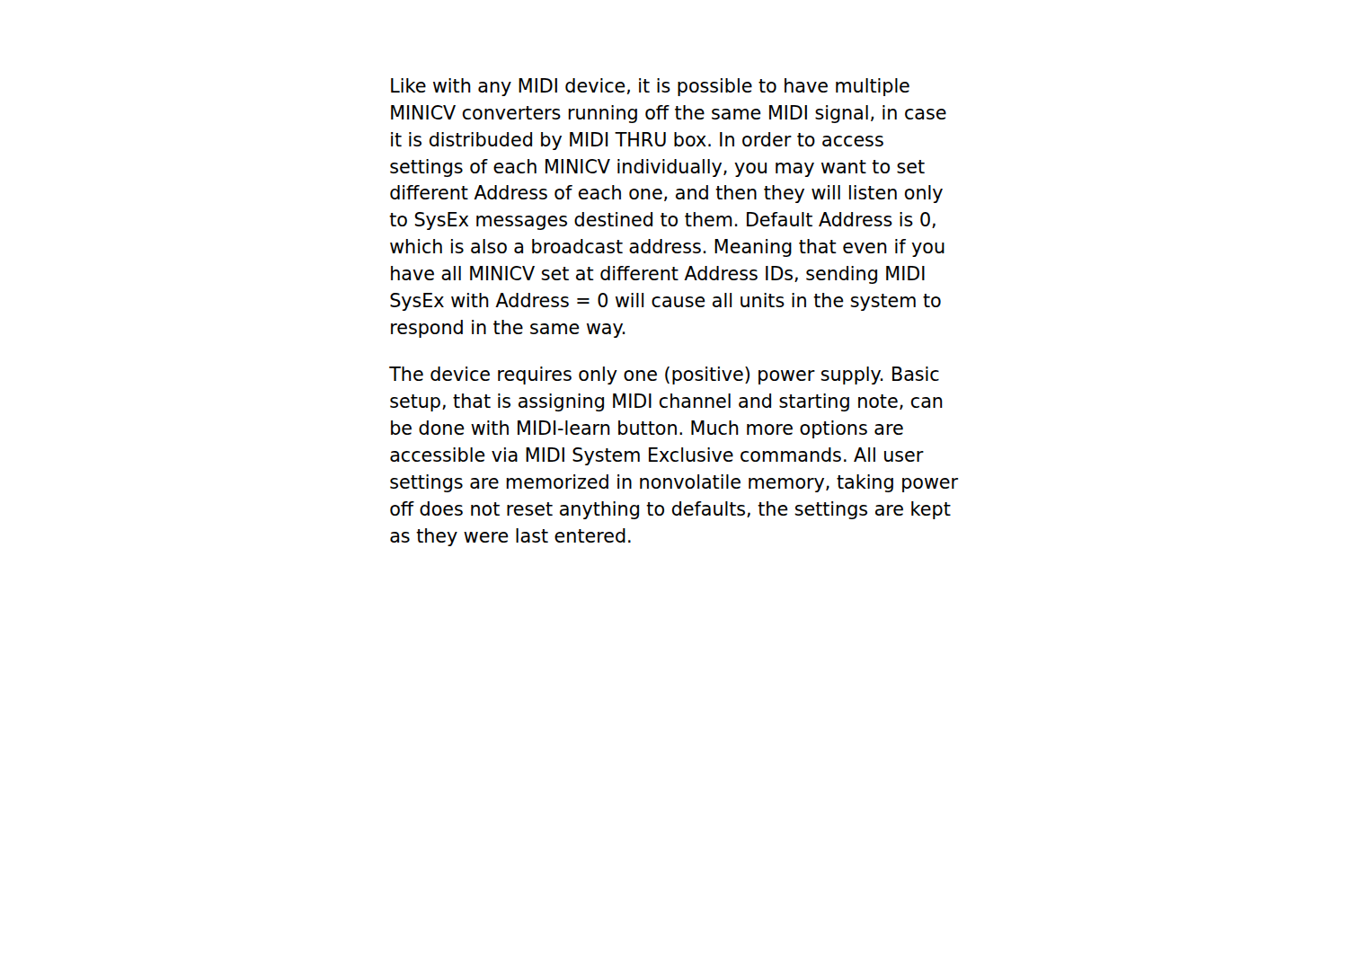Like with any MIDI device, it is possible to have multiple MINICV converters running off the same MIDI signal, in case it is distribuded by MIDI THRU box. In order to access settings of each MINICV individually, you may want to set different Address of each one, and then they will listen only to SysEx messages destined to them. Default Address is 0, which is also a broadcast address. Meaning that even if you have all MINICV set at different Address IDs, sending MIDI SysEx with Address = 0 will cause all units in the system to respond in the same way.
The device requires only one (positive) power supply. Basic setup, that is assigning MIDI channel and starting note, can be done with MIDI-learn button. Much more options are accessible via MIDI System Exclusive commands. All user settings are memorized in nonvolatile memory, taking power off does not reset anything to defaults, the settings are kept as they were last entered.